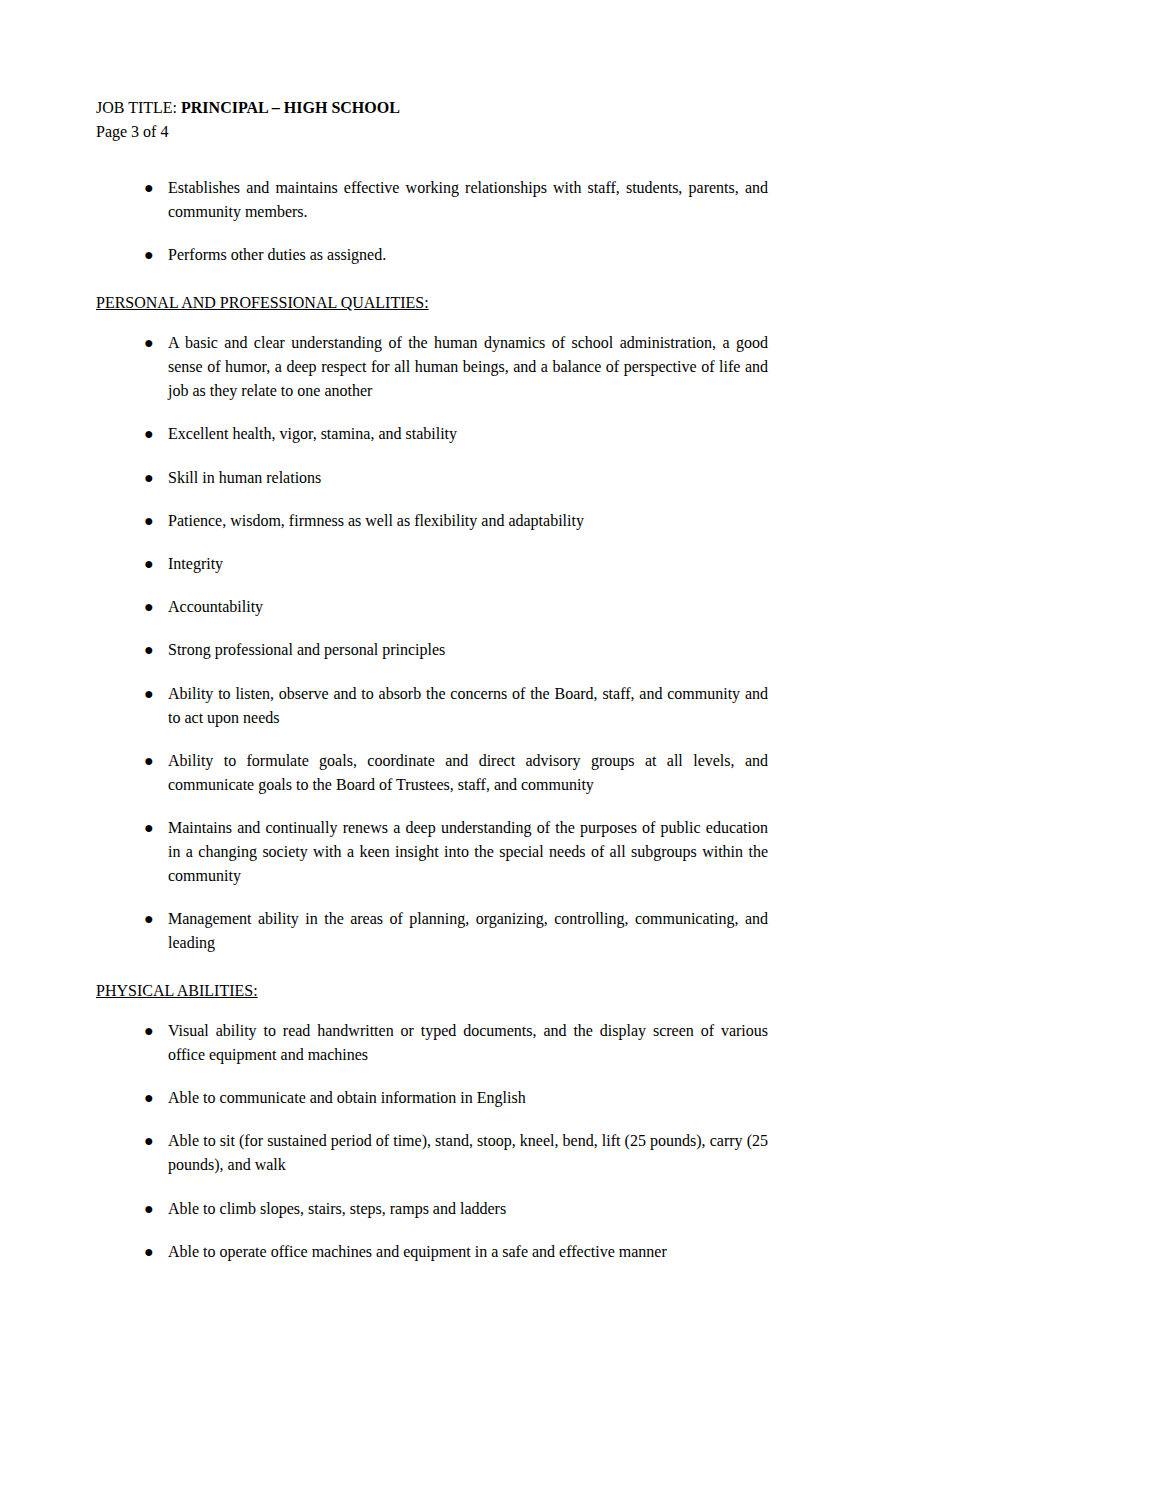JOB TITLE: PRINCIPAL – HIGH SCHOOL
Page 3 of 4
Establishes and maintains effective working relationships with staff, students, parents, and community members.
Performs other duties as assigned.
PERSONAL AND PROFESSIONAL QUALITIES:
A basic and clear understanding of the human dynamics of school administration, a good sense of humor, a deep respect for all human beings, and a balance of perspective of life and job as they relate to one another
Excellent health, vigor, stamina, and stability
Skill in human relations
Patience, wisdom, firmness as well as flexibility and adaptability
Integrity
Accountability
Strong professional and personal principles
Ability to listen, observe and to absorb the concerns of the Board, staff, and community and to act upon needs
Ability to formulate goals, coordinate and direct advisory groups at all levels, and communicate goals to the Board of Trustees, staff, and community
Maintains and continually renews a deep understanding of the purposes of public education in a changing society with a keen insight into the special needs of all subgroups within the community
Management ability in the areas of planning, organizing, controlling, communicating, and leading
PHYSICAL ABILITIES:
Visual ability to read handwritten or typed documents, and the display screen of various office equipment and machines
Able to communicate and obtain information in English
Able to sit (for sustained period of time), stand, stoop, kneel, bend, lift (25 pounds), carry (25 pounds), and walk
Able to climb slopes, stairs, steps, ramps and ladders
Able to operate office machines and equipment in a safe and effective manner